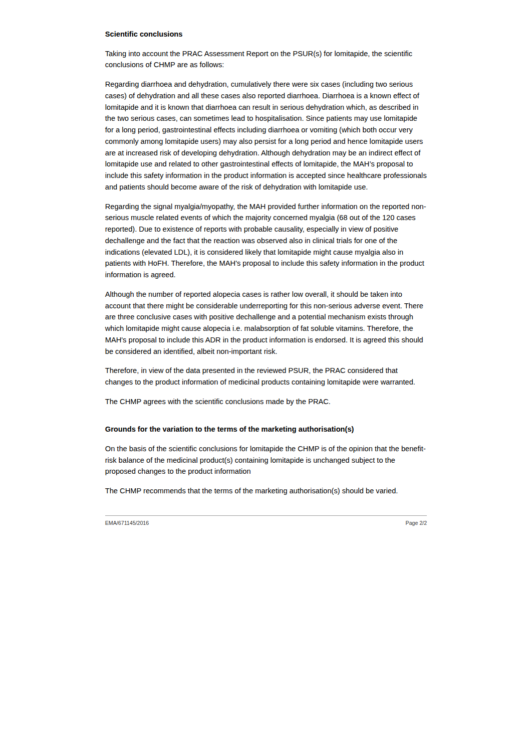Scientific conclusions
Taking into account the PRAC Assessment Report on the PSUR(s) for lomitapide, the scientific conclusions of CHMP are as follows:
Regarding diarrhoea and dehydration, cumulatively there were six cases (including two serious cases) of dehydration and all these cases also reported diarrhoea. Diarrhoea is a known effect of lomitapide and it is known that diarrhoea can result in serious dehydration which, as described in the two serious cases, can sometimes lead to hospitalisation. Since patients may use lomitapide for a long period, gastrointestinal effects including diarrhoea or vomiting (which both occur very commonly among lomitapide users) may also persist for a long period and hence lomitapide users are at increased risk of developing dehydration. Although dehydration may be an indirect effect of lomitapide use and related to other gastrointestinal effects of lomitapide, the MAH’s proposal to include this safety information in the product information is accepted since healthcare professionals and patients should become aware of the risk of dehydration with lomitapide use.
Regarding the signal myalgia/myopathy, the MAH provided further information on the reported non-serious muscle related events of which the majority concerned myalgia (68 out of the 120 cases reported). Due to existence of reports with probable causality, especially in view of positive dechallenge and the fact that the reaction was observed also in clinical trials for one of the indications (elevated LDL), it is considered likely that lomitapide might cause myalgia also in patients with HoFH. Therefore, the MAH's proposal to include this safety information in the product information is agreed.
Although the number of reported alopecia cases is rather low overall, it should be taken into account that there might be considerable underreporting for this non-serious adverse event. There are three conclusive cases with positive dechallenge and a potential mechanism exists through which lomitapide might cause alopecia i.e. malabsorption of fat soluble vitamins. Therefore, the MAH's proposal to include this ADR in the product information is endorsed. It is agreed this should be considered an identified, albeit non-important risk.
Therefore, in view of the data presented in the reviewed PSUR, the PRAC considered that changes to the product information of medicinal products containing lomitapide were warranted.
The CHMP agrees with the scientific conclusions made by the PRAC.
Grounds for the variation to the terms of the marketing authorisation(s)
On the basis of the scientific conclusions for lomitapide the CHMP is of the opinion that the benefit-risk balance of the medicinal product(s) containing lomitapide is unchanged subject to the proposed changes to the product information
The CHMP recommends that the terms of the marketing authorisation(s) should be varied.
EMA/671145/2016 Page 2/2